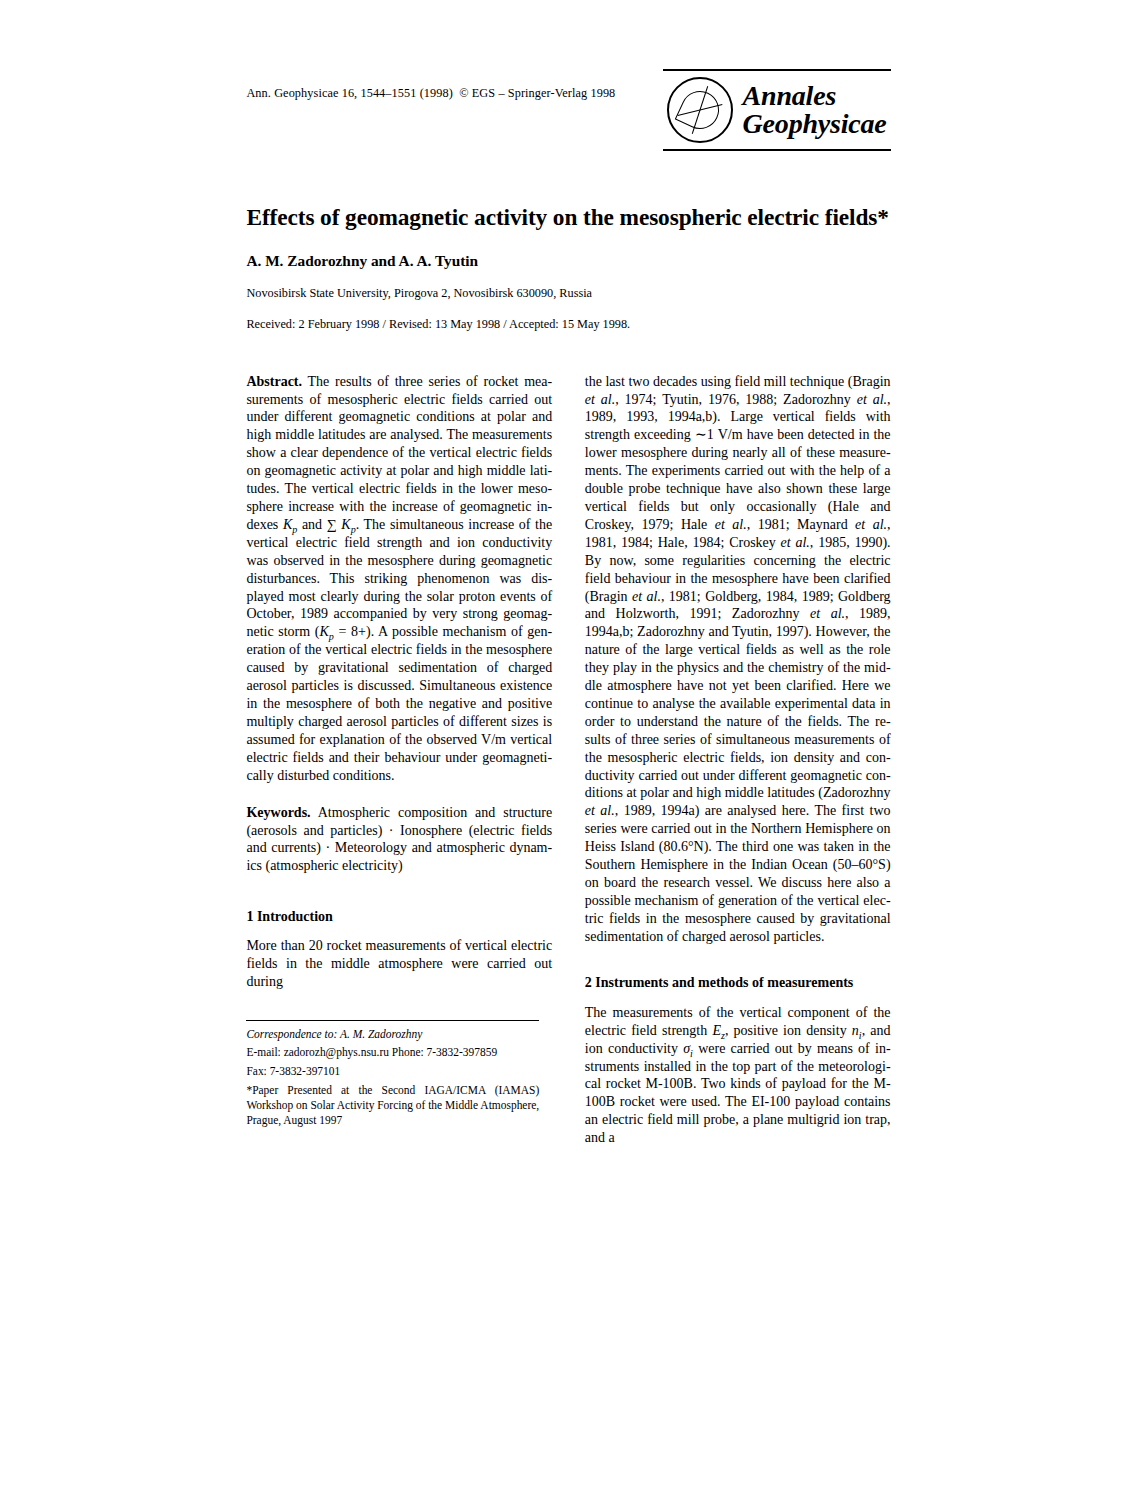Ann. Geophysicae 16, 1544–1551 (1998) © EGS – Springer-Verlag 1998
Annales Geophysicae
Effects of geomagnetic activity on the mesospheric electric fields*
A. M. Zadorozhny and A. A. Tyutin
Novosibirsk State University, Pirogova 2, Novosibirsk 630090, Russia
Received: 2 February 1998 / Revised: 13 May 1998 / Accepted: 15 May 1998.
Abstract. The results of three series of rocket measurements of mesospheric electric fields carried out under different geomagnetic conditions at polar and high middle latitudes are analysed. The measurements show a clear dependence of the vertical electric fields on geomagnetic activity at polar and high middle latitudes. The vertical electric fields in the lower mesosphere increase with the increase of geomagnetic indexes Kp and ∑ Kp. The simultaneous increase of the vertical electric field strength and ion conductivity was observed in the mesosphere during geomagnetic disturbances. This striking phenomenon was displayed most clearly during the solar proton events of October, 1989 accompanied by very strong geomagnetic storm (Kp = 8+). A possible mechanism of generation of the vertical electric fields in the mesosphere caused by gravitational sedimentation of charged aerosol particles is discussed. Simultaneous existence in the mesosphere of both the negative and positive multiply charged aerosol particles of different sizes is assumed for explanation of the observed V/m vertical electric fields and their behaviour under geomagnetically disturbed conditions.
Keywords. Atmospheric composition and structure (aerosols and particles) · Ionosphere (electric fields and currents) · Meteorology and atmospheric dynamics (atmospheric electricity)
1 Introduction
More than 20 rocket measurements of vertical electric fields in the middle atmosphere were carried out during
Correspondence to: A. M. Zadorozhny
E-mail: zadorozh@phys.nsu.ru Phone: 7-3832-397859
Fax: 7-3832-397101
*Paper Presented at the Second IAGA/ICMA (IAMAS) Workshop on Solar Activity Forcing of the Middle Atmosphere, Prague, August 1997
the last two decades using field mill technique (Bragin et al., 1974; Tyutin, 1976, 1988; Zadorozhny et al., 1989, 1993, 1994a,b). Large vertical fields with strength exceeding ∼1 V/m have been detected in the lower mesosphere during nearly all of these measurements. The experiments carried out with the help of a double probe technique have also shown these large vertical fields but only occasionally (Hale and Croskey, 1979; Hale et al., 1981; Maynard et al., 1981, 1984; Hale, 1984; Croskey et al., 1985, 1990). By now, some regularities concerning the electric field behaviour in the mesosphere have been clarified (Bragin et al., 1981; Goldberg, 1984, 1989; Goldberg and Holzworth, 1991; Zadorozhny et al., 1989, 1994a,b; Zadorozhny and Tyutin, 1997). However, the nature of the large vertical fields as well as the role they play in the physics and the chemistry of the middle atmosphere have not yet been clarified. Here we continue to analyse the available experimental data in order to understand the nature of the fields. The results of three series of simultaneous measurements of the mesospheric electric fields, ion density and conductivity carried out under different geomagnetic conditions at polar and high middle latitudes (Zadorozhny et al., 1989, 1994a) are analysed here. The first two series were carried out in the Northern Hemisphere on Heiss Island (80.6°N). The third one was taken in the Southern Hemisphere in the Indian Ocean (50–60°S) on board the research vessel. We discuss here also a possible mechanism of generation of the vertical electric fields in the mesosphere caused by gravitational sedimentation of charged aerosol particles.
2 Instruments and methods of measurements
The measurements of the vertical component of the electric field strength Ez, positive ion density ni, and ion conductivity σi were carried out by means of instruments installed in the top part of the meteorological rocket M-100B. Two kinds of payload for the M-100B rocket were used. The EI-100 payload contains an electric field mill probe, a plane multigrid ion trap, and a